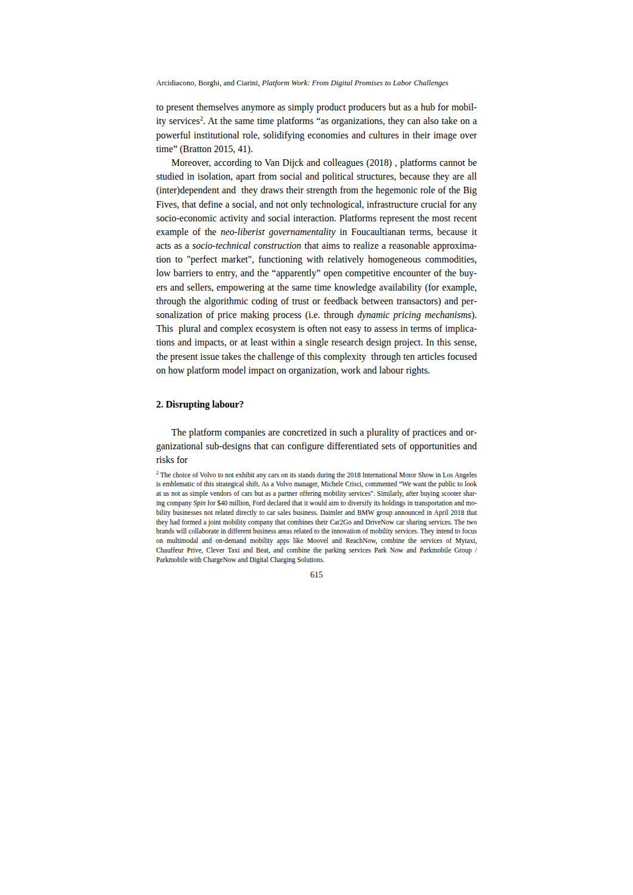Arcidiacono, Borghi, and Ciarini, Platform Work: From Digital Promises to Labor Challenges
to present themselves anymore as simply product producers but as a hub for mobility services2. At the same time platforms “as organizations, they can also take on a powerful institutional role, solidifying economies and cultures in their image over time” (Bratton 2015, 41).
Moreover, according to Van Dijck and colleagues (2018) , platforms cannot be studied in isolation, apart from social and political structures, because they are all (inter)dependent and they draws their strength from the hegemonic role of the Big Fives, that define a social, and not only technological, infrastructure crucial for any socio-economic activity and social interaction. Platforms represent the most recent example of the neo-liberist governamentality in Foucaultianan terms, because it acts as a socio-technical construction that aims to realize a reasonable approximation to "perfect market", functioning with relatively homogeneous commodities, low barriers to entry, and the “apparently” open competitive encounter of the buyers and sellers, empowering at the same time knowledge availability (for example, through the algorithmic coding of trust or feedback between transactors) and personalization of price making process (i.e. through dynamic pricing mechanisms). This plural and complex ecosystem is often not easy to assess in terms of implications and impacts, or at least within a single research design project. In this sense, the present issue takes the challenge of this complexity through ten articles focused on how platform model impact on organization, work and labour rights.
2. Disrupting labour?
The platform companies are concretized in such a plurality of practices and organizational sub-designs that can configure differentiated sets of opportunities and risks for
2 The choice of Volvo to not exhibit any cars on its stands during the 2018 International Motor Show in Los Angeles is emblematic of this strategical shift. As a Volvo manager, Michele Crisci, commented “We want the public to look at us not as simple vendors of cars but as a partner offering mobility services". Similarly, after buying scooter sharing company Spin for $40 million, Ford declared that it would aim to diversify its holdings in transportation and mobility businesses not related directly to car sales business. Daimler and BMW group announced in April 2018 that they had formed a joint mobility company that combines their Car2Go and DriveNow car sharing services. The two brands will collaborate in different business areas related to the innovation of mobility services. They intend to focus on multimodal and on-demand mobility apps like Moovel and ReachNow, combine the services of Mytaxi, Chauffeur Prive, Clever Taxi and Beat, and combine the parking services Park Now and Parkmobile Group / Parkmobile with ChargeNow and Digital Charging Solutions.
615